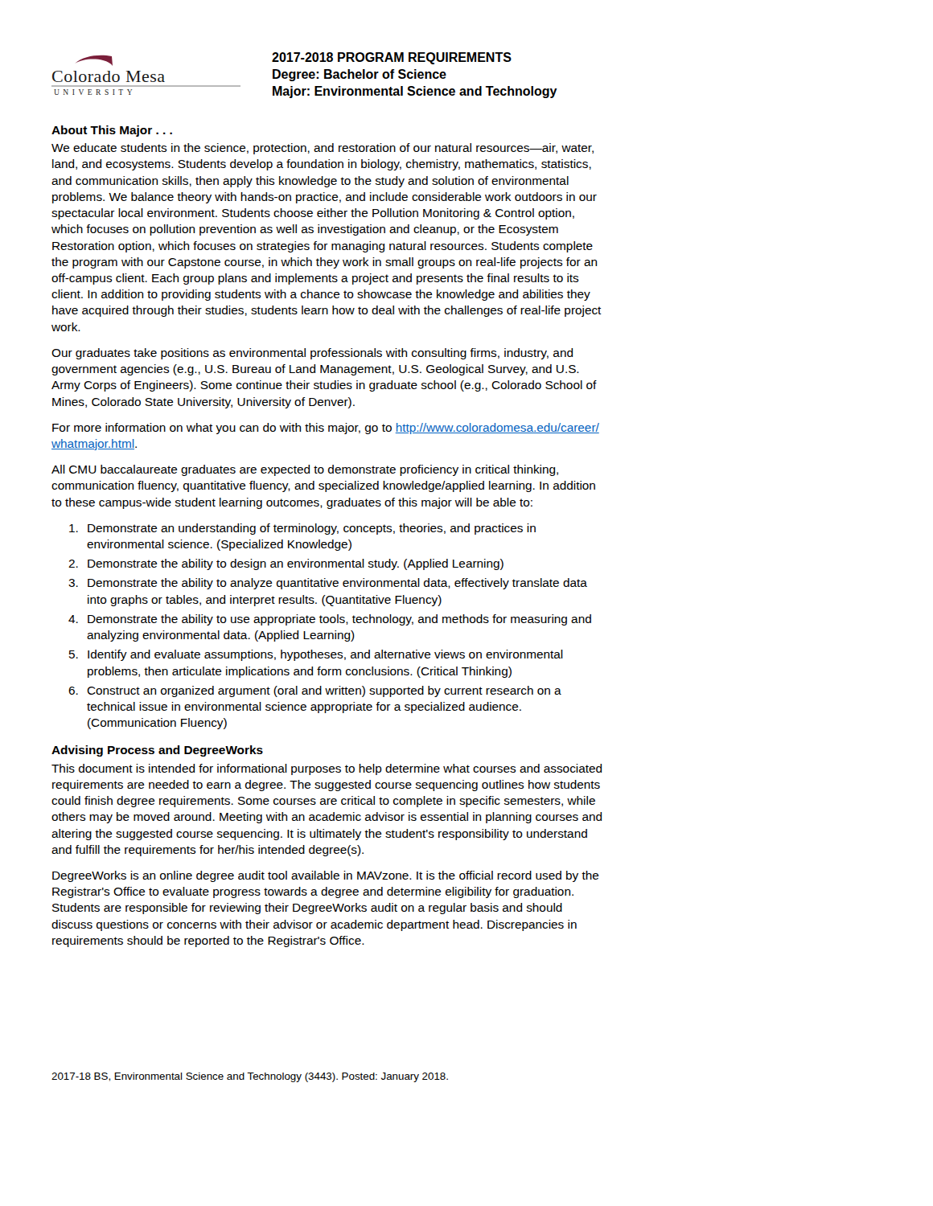Colorado Mesa UNIVERSITY
2017-2018 PROGRAM REQUIREMENTS
Degree: Bachelor of Science
Major: Environmental Science and Technology
About This Major . . .
We educate students in the science, protection, and restoration of our natural resources—air, water, land, and ecosystems. Students develop a foundation in biology, chemistry, mathematics, statistics, and communication skills, then apply this knowledge to the study and solution of environmental problems. We balance theory with hands-on practice, and include considerable work outdoors in our spectacular local environment. Students choose either the Pollution Monitoring & Control option, which focuses on pollution prevention as well as investigation and cleanup, or the Ecosystem Restoration option, which focuses on strategies for managing natural resources. Students complete the program with our Capstone course, in which they work in small groups on real-life projects for an off-campus client. Each group plans and implements a project and presents the final results to its client. In addition to providing students with a chance to showcase the knowledge and abilities they have acquired through their studies, students learn how to deal with the challenges of real-life project work.
Our graduates take positions as environmental professionals with consulting firms, industry, and government agencies (e.g., U.S. Bureau of Land Management, U.S. Geological Survey, and U.S. Army Corps of Engineers). Some continue their studies in graduate school (e.g., Colorado School of Mines, Colorado State University, University of Denver).
For more information on what you can do with this major, go to http://www.coloradomesa.edu/career/whatmajor.html.
All CMU baccalaureate graduates are expected to demonstrate proficiency in critical thinking, communication fluency, quantitative fluency, and specialized knowledge/applied learning. In addition to these campus-wide student learning outcomes, graduates of this major will be able to:
Demonstrate an understanding of terminology, concepts, theories, and practices in environmental science. (Specialized Knowledge)
Demonstrate the ability to design an environmental study. (Applied Learning)
Demonstrate the ability to analyze quantitative environmental data, effectively translate data into graphs or tables, and interpret results. (Quantitative Fluency)
Demonstrate the ability to use appropriate tools, technology, and methods for measuring and analyzing environmental data. (Applied Learning)
Identify and evaluate assumptions, hypotheses, and alternative views on environmental problems, then articulate implications and form conclusions. (Critical Thinking)
Construct an organized argument (oral and written) supported by current research on a technical issue in environmental science appropriate for a specialized audience. (Communication Fluency)
Advising Process and DegreeWorks
This document is intended for informational purposes to help determine what courses and associated requirements are needed to earn a degree. The suggested course sequencing outlines how students could finish degree requirements. Some courses are critical to complete in specific semesters, while others may be moved around. Meeting with an academic advisor is essential in planning courses and altering the suggested course sequencing. It is ultimately the student's responsibility to understand and fulfill the requirements for her/his intended degree(s).
DegreeWorks is an online degree audit tool available in MAVzone. It is the official record used by the Registrar's Office to evaluate progress towards a degree and determine eligibility for graduation. Students are responsible for reviewing their DegreeWorks audit on a regular basis and should discuss questions or concerns with their advisor or academic department head. Discrepancies in requirements should be reported to the Registrar's Office.
2017-18 BS, Environmental Science and Technology (3443). Posted: January 2018.